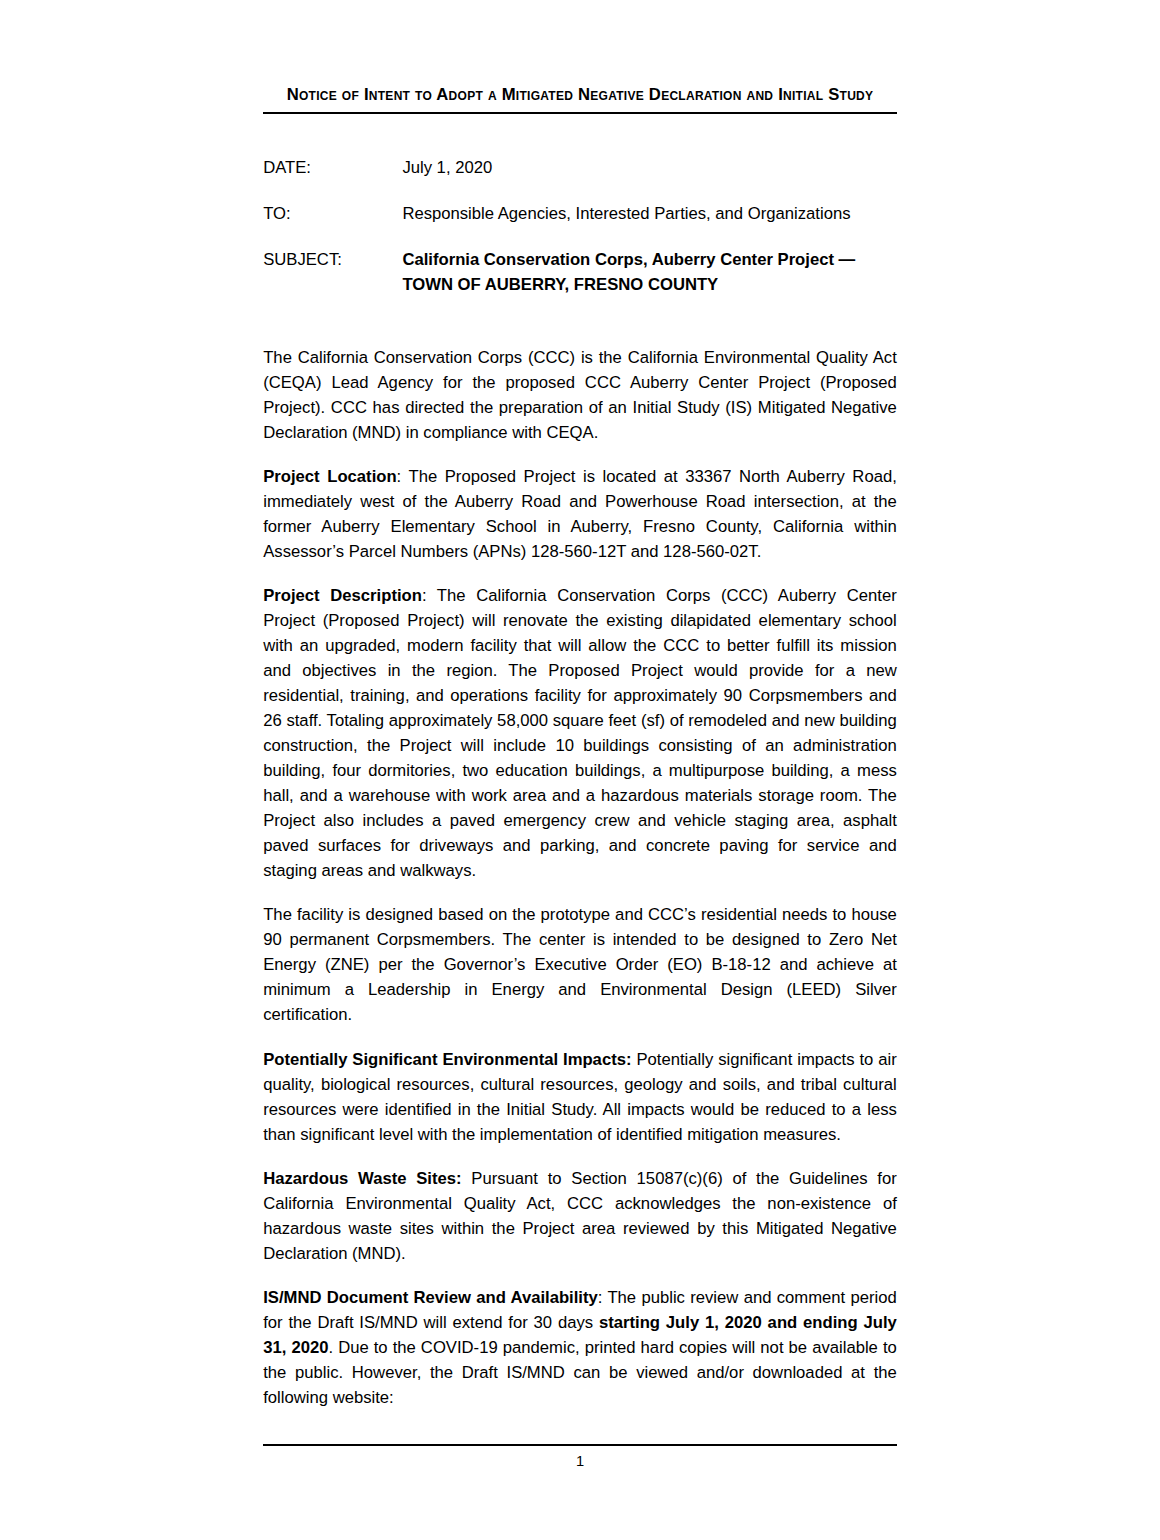Notice of Intent to Adopt a Mitigated Negative Declaration and Initial Study
| DATE: | July 1, 2020 |
| TO: | Responsible Agencies, Interested Parties, and Organizations |
| SUBJECT: | California Conservation Corps, Auberry Center Project — TOWN OF AUBERRY, FRESNO COUNTY |
The California Conservation Corps (CCC) is the California Environmental Quality Act (CEQA) Lead Agency for the proposed CCC Auberry Center Project (Proposed Project). CCC has directed the preparation of an Initial Study (IS) Mitigated Negative Declaration (MND) in compliance with CEQA.
Project Location: The Proposed Project is located at 33367 North Auberry Road, immediately west of the Auberry Road and Powerhouse Road intersection, at the former Auberry Elementary School in Auberry, Fresno County, California within Assessor’s Parcel Numbers (APNs) 128-560-12T and 128-560-02T.
Project Description: The California Conservation Corps (CCC) Auberry Center Project (Proposed Project) will renovate the existing dilapidated elementary school with an upgraded, modern facility that will allow the CCC to better fulfill its mission and objectives in the region. The Proposed Project would provide for a new residential, training, and operations facility for approximately 90 Corpsmembers and 26 staff. Totaling approximately 58,000 square feet (sf) of remodeled and new building construction, the Project will include 10 buildings consisting of an administration building, four dormitories, two education buildings, a multipurpose building, a mess hall, and a warehouse with work area and a hazardous materials storage room. The Project also includes a paved emergency crew and vehicle staging area, asphalt paved surfaces for driveways and parking, and concrete paving for service and staging areas and walkways.
The facility is designed based on the prototype and CCC’s residential needs to house 90 permanent Corpsmembers. The center is intended to be designed to Zero Net Energy (ZNE) per the Governor’s Executive Order (EO) B-18-12 and achieve at minimum a Leadership in Energy and Environmental Design (LEED) Silver certification.
Potentially Significant Environmental Impacts: Potentially significant impacts to air quality, biological resources, cultural resources, geology and soils, and tribal cultural resources were identified in the Initial Study. All impacts would be reduced to a less than significant level with the implementation of identified mitigation measures.
Hazardous Waste Sites: Pursuant to Section 15087(c)(6) of the Guidelines for California Environmental Quality Act, CCC acknowledges the non-existence of hazardous waste sites within the Project area reviewed by this Mitigated Negative Declaration (MND).
IS/MND Document Review and Availability: The public review and comment period for the Draft IS/MND will extend for 30 days starting July 1, 2020 and ending July 31, 2020. Due to the COVID-19 pandemic, printed hard copies will not be available to the public. However, the Draft IS/MND can be viewed and/or downloaded at the following website:
1